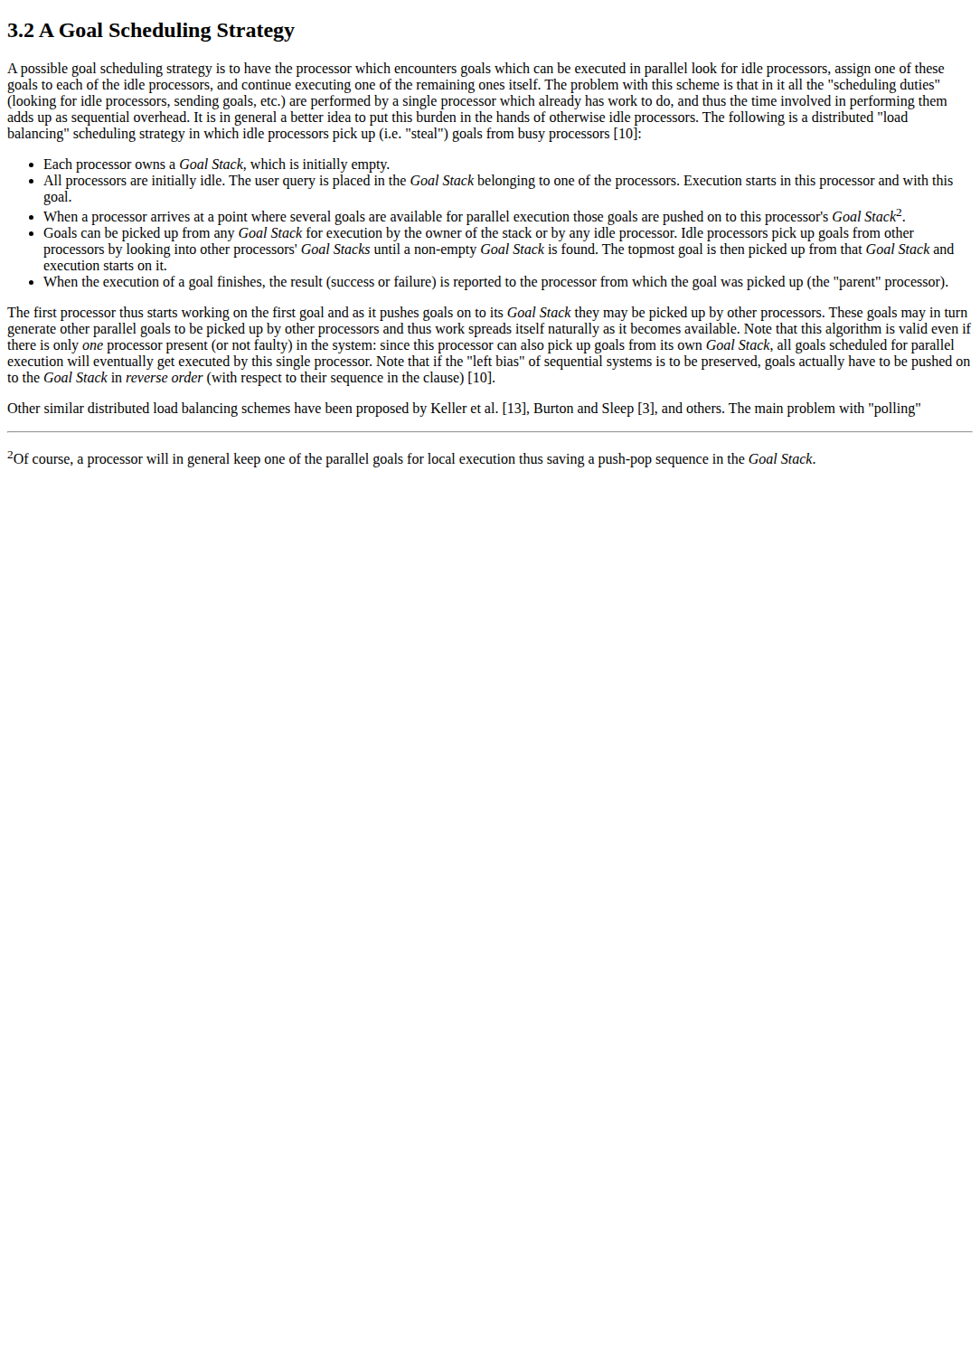3.2 A Goal Scheduling Strategy
A possible goal scheduling strategy is to have the processor which encounters goals which can be executed in parallel look for idle processors, assign one of these goals to each of the idle processors, and continue executing one of the remaining ones itself. The problem with this scheme is that in it all the "scheduling duties" (looking for idle processors, sending goals, etc.) are performed by a single processor which already has work to do, and thus the time involved in performing them adds up as sequential overhead. It is in general a better idea to put this burden in the hands of otherwise idle processors. The following is a distributed "load balancing" scheduling strategy in which idle processors pick up (i.e. "steal") goals from busy processors [10]:
Each processor owns a Goal Stack, which is initially empty.
All processors are initially idle. The user query is placed in the Goal Stack belonging to one of the processors. Execution starts in this processor and with this goal.
When a processor arrives at a point where several goals are available for parallel execution those goals are pushed on to this processor's Goal Stack2.
Goals can be picked up from any Goal Stack for execution by the owner of the stack or by any idle processor. Idle processors pick up goals from other processors by looking into other processors' Goal Stacks until a non-empty Goal Stack is found. The topmost goal is then picked up from that Goal Stack and execution starts on it.
When the execution of a goal finishes, the result (success or failure) is reported to the processor from which the goal was picked up (the "parent" processor).
The first processor thus starts working on the first goal and as it pushes goals on to its Goal Stack they may be picked up by other processors. These goals may in turn generate other parallel goals to be picked up by other processors and thus work spreads itself naturally as it becomes available. Note that this algorithm is valid even if there is only one processor present (or not faulty) in the system: since this processor can also pick up goals from its own Goal Stack, all goals scheduled for parallel execution will eventually get executed by this single processor. Note that if the "left bias" of sequential systems is to be preserved, goals actually have to be pushed on to the Goal Stack in reverse order (with respect to their sequence in the clause) [10].
Other similar distributed load balancing schemes have been proposed by Keller et al. [13], Burton and Sleep [3], and others. The main problem with "polling"
2Of course, a processor will in general keep one of the parallel goals for local execution thus saving a push-pop sequence in the Goal Stack.